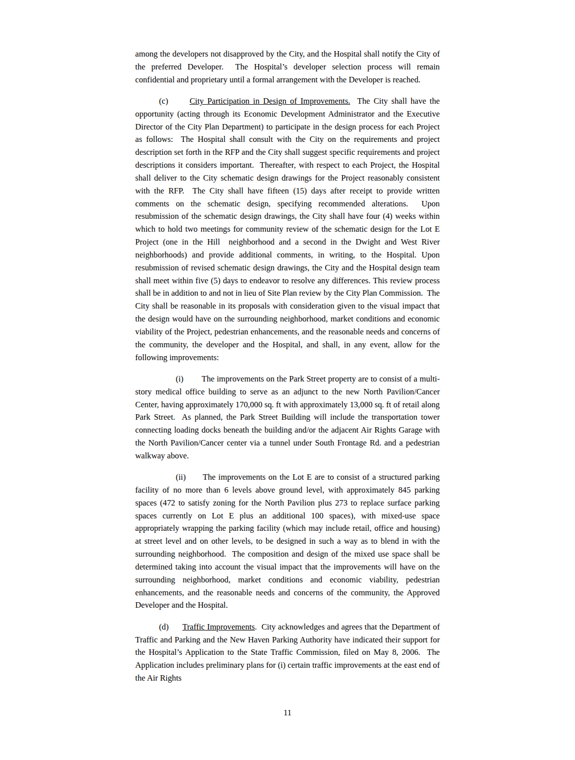among the developers not disapproved by the City, and the Hospital shall notify the City of the preferred Developer. The Hospital’s developer selection process will remain confidential and proprietary until a formal arrangement with the Developer is reached.
(c) City Participation in Design of Improvements. The City shall have the opportunity (acting through its Economic Development Administrator and the Executive Director of the City Plan Department) to participate in the design process for each Project as follows: The Hospital shall consult with the City on the requirements and project description set forth in the RFP and the City shall suggest specific requirements and project descriptions it considers important. Thereafter, with respect to each Project, the Hospital shall deliver to the City schematic design drawings for the Project reasonably consistent with the RFP. The City shall have fifteen (15) days after receipt to provide written comments on the schematic design, specifying recommended alterations. Upon resubmission of the schematic design drawings, the City shall have four (4) weeks within which to hold two meetings for community review of the schematic design for the Lot E Project (one in the Hill neighborhood and a second in the Dwight and West River neighborhoods) and provide additional comments, in writing, to the Hospital. Upon resubmission of revised schematic design drawings, the City and the Hospital design team shall meet within five (5) days to endeavor to resolve any differences. This review process shall be in addition to and not in lieu of Site Plan review by the City Plan Commission. The City shall be reasonable in its proposals with consideration given to the visual impact that the design would have on the surrounding neighborhood, market conditions and economic viability of the Project, pedestrian enhancements, and the reasonable needs and concerns of the community, the developer and the Hospital, and shall, in any event, allow for the following improvements:
(i) The improvements on the Park Street property are to consist of a multi-story medical office building to serve as an adjunct to the new North Pavilion/Cancer Center, having approximately 170,000 sq. ft with approximately 13,000 sq. ft of retail along Park Street. As planned, the Park Street Building will include the transportation tower connecting loading docks beneath the building and/or the adjacent Air Rights Garage with the North Pavilion/Cancer center via a tunnel under South Frontage Rd. and a pedestrian walkway above.
(ii) The improvements on the Lot E are to consist of a structured parking facility of no more than 6 levels above ground level, with approximately 845 parking spaces (472 to satisfy zoning for the North Pavilion plus 273 to replace surface parking spaces currently on Lot E plus an additional 100 spaces), with mixed-use space appropriately wrapping the parking facility (which may include retail, office and housing) at street level and on other levels, to be designed in such a way as to blend in with the surrounding neighborhood. The composition and design of the mixed use space shall be determined taking into account the visual impact that the improvements will have on the surrounding neighborhood, market conditions and economic viability, pedestrian enhancements, and the reasonable needs and concerns of the community, the Approved Developer and the Hospital.
(d) Traffic Improvements. City acknowledges and agrees that the Department of Traffic and Parking and the New Haven Parking Authority have indicated their support for the Hospital’s Application to the State Traffic Commission, filed on May 8, 2006. The Application includes preliminary plans for (i) certain traffic improvements at the east end of the Air Rights
11